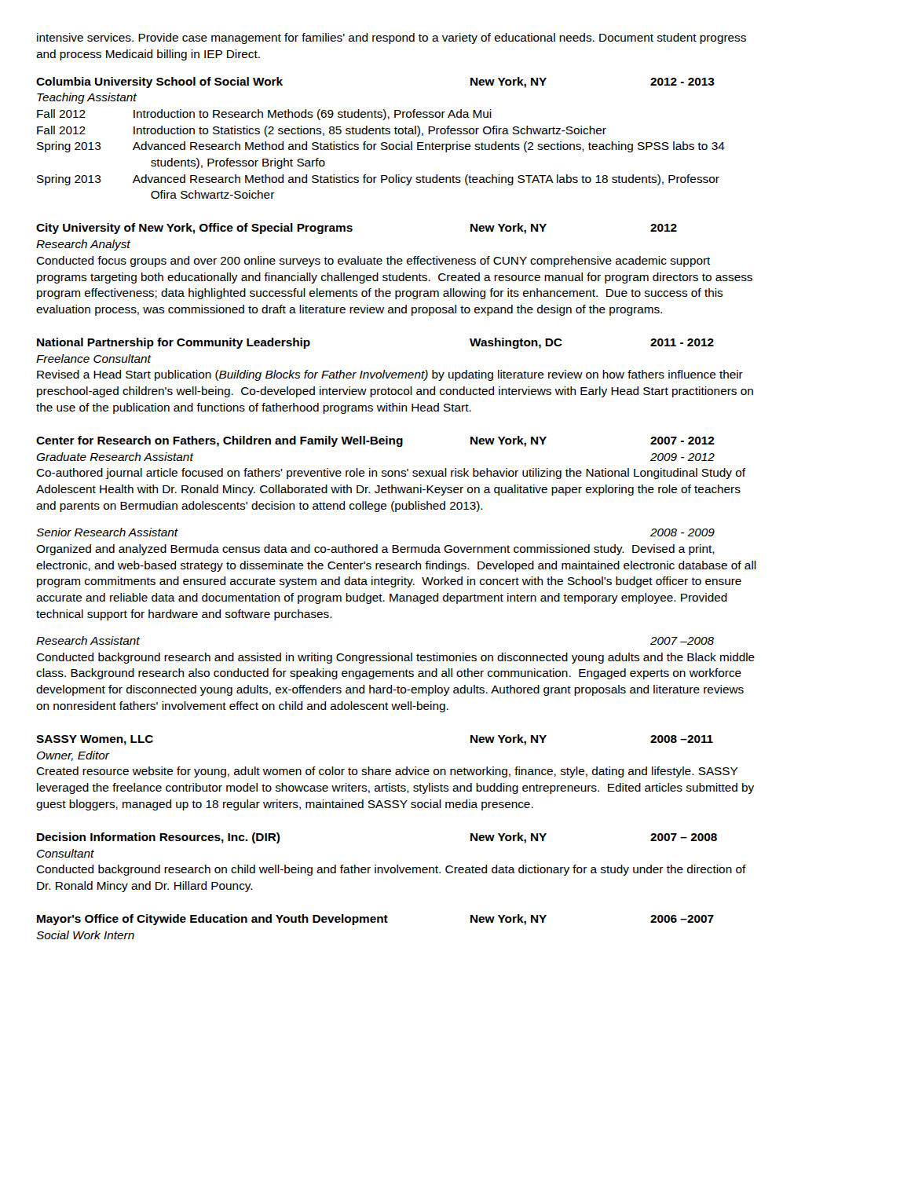intensive services. Provide case management for families' and respond to a variety of educational needs. Document student progress and process Medicaid billing in IEP Direct.
Columbia University School of Social Work New York, NY 2012 - 2013
Teaching Assistant
Fall 2012 Introduction to Research Methods (69 students), Professor Ada Mui
Fall 2012 Introduction to Statistics (2 sections, 85 students total), Professor Ofira Schwartz-Soicher
Spring 2013 Advanced Research Method and Statistics for Social Enterprise students (2 sections, teaching SPSS labs to 34 students), Professor Bright Sarfo
Spring 2013 Advanced Research Method and Statistics for Policy students (teaching STATA labs to 18 students), Professor Ofira Schwartz-Soicher
City University of New York, Office of Special Programs New York, NY 2012
Research Analyst
Conducted focus groups and over 200 online surveys to evaluate the effectiveness of CUNY comprehensive academic support programs targeting both educationally and financially challenged students. Created a resource manual for program directors to assess program effectiveness; data highlighted successful elements of the program allowing for its enhancement. Due to success of this evaluation process, was commissioned to draft a literature review and proposal to expand the design of the programs.
National Partnership for Community Leadership Washington, DC 2011 - 2012
Freelance Consultant
Revised a Head Start publication (Building Blocks for Father Involvement) by updating literature review on how fathers influence their preschool-aged children's well-being. Co-developed interview protocol and conducted interviews with Early Head Start practitioners on the use of the publication and functions of fatherhood programs within Head Start.
Center for Research on Fathers, Children and Family Well-Being New York, NY 2007 - 2012
Graduate Research Assistant 2009 - 2012
Co-authored journal article focused on fathers' preventive role in sons' sexual risk behavior utilizing the National Longitudinal Study of Adolescent Health with Dr. Ronald Mincy. Collaborated with Dr. Jethwani-Keyser on a qualitative paper exploring the role of teachers and parents on Bermudian adolescents' decision to attend college (published 2013).
Senior Research Assistant 2008 - 2009
Organized and analyzed Bermuda census data and co-authored a Bermuda Government commissioned study. Devised a print, electronic, and web-based strategy to disseminate the Center's research findings. Developed and maintained electronic database of all program commitments and ensured accurate system and data integrity. Worked in concert with the School's budget officer to ensure accurate and reliable data and documentation of program budget. Managed department intern and temporary employee. Provided technical support for hardware and software purchases.
Research Assistant 2007 –2008
Conducted background research and assisted in writing Congressional testimonies on disconnected young adults and the Black middle class. Background research also conducted for speaking engagements and all other communication. Engaged experts on workforce development for disconnected young adults, ex-offenders and hard-to-employ adults. Authored grant proposals and literature reviews on nonresident fathers' involvement effect on child and adolescent well-being.
SASSY Women, LLC New York, NY 2008 –2011
Owner, Editor
Created resource website for young, adult women of color to share advice on networking, finance, style, dating and lifestyle. SASSY leveraged the freelance contributor model to showcase writers, artists, stylists and budding entrepreneurs. Edited articles submitted by guest bloggers, managed up to 18 regular writers, maintained SASSY social media presence.
Decision Information Resources, Inc. (DIR) New York, NY 2007 – 2008
Consultant
Conducted background research on child well-being and father involvement. Created data dictionary for a study under the direction of Dr. Ronald Mincy and Dr. Hillard Pouncy.
Mayor's Office of Citywide Education and Youth Development New York, NY 2006 –2007
Social Work Intern